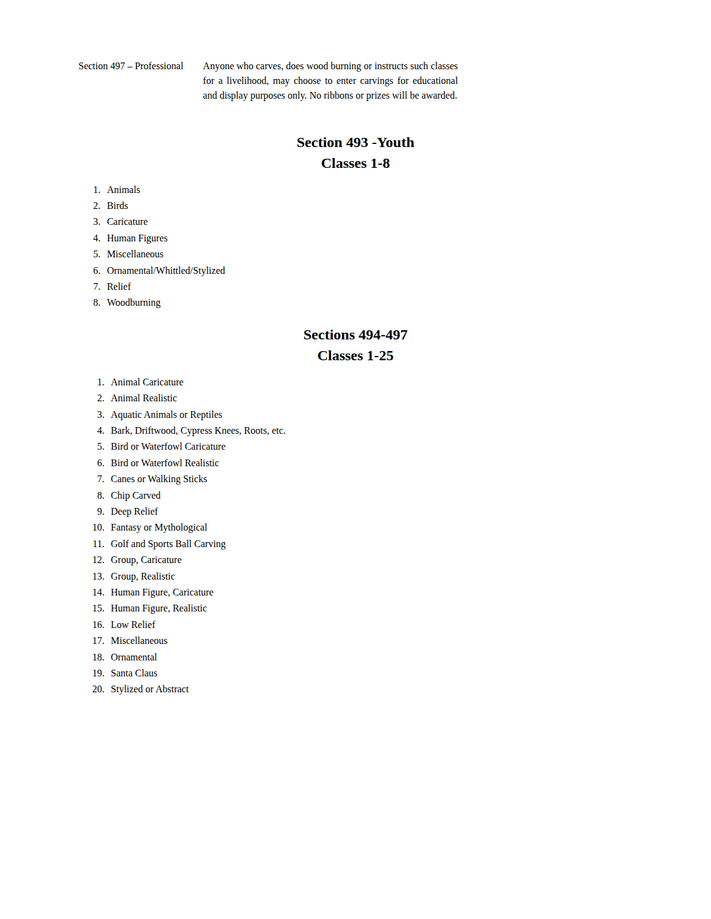Section 497 – Professional
Anyone who carves, does wood burning or instructs such classes for a livelihood, may choose to enter carvings for educational and display purposes only. No ribbons or prizes will be awarded.
Section 493 -Youth
Classes 1-8
Animals
Birds
Caricature
Human Figures
Miscellaneous
Ornamental/Whittled/Stylized
Relief
Woodburning
Sections 494-497
Classes 1-25
Animal Caricature
Animal Realistic
Aquatic Animals or Reptiles
Bark, Driftwood, Cypress Knees, Roots, etc.
Bird or Waterfowl Caricature
Bird or Waterfowl Realistic
Canes or Walking Sticks
Chip Carved
Deep Relief
Fantasy or Mythological
Golf and Sports Ball Carving
Group, Caricature
Group, Realistic
Human Figure, Caricature
Human Figure, Realistic
Low Relief
Miscellaneous
Ornamental
Santa Claus
Stylized or Abstract